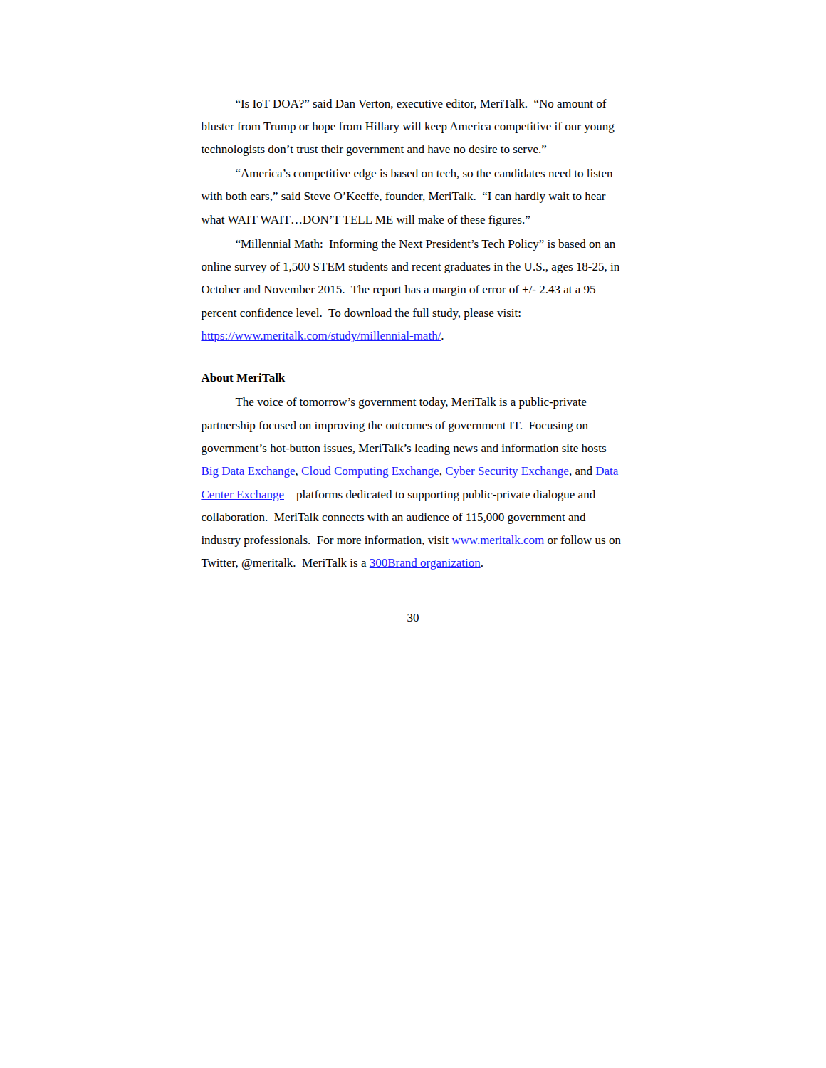“Is IoT DOA?” said Dan Verton, executive editor, MeriTalk. “No amount of bluster from Trump or hope from Hillary will keep America competitive if our young technologists don’t trust their government and have no desire to serve.”
“America’s competitive edge is based on tech, so the candidates need to listen with both ears,” said Steve O’Keeffe, founder, MeriTalk. “I can hardly wait to hear what WAIT WAIT…DON’T TELL ME will make of these figures.”
“Millennial Math: Informing the Next President’s Tech Policy” is based on an online survey of 1,500 STEM students and recent graduates in the U.S., ages 18-25, in October and November 2015. The report has a margin of error of +/- 2.43 at a 95 percent confidence level. To download the full study, please visit: https://www.meritalk.com/study/millennial-math/.
About MeriTalk
The voice of tomorrow’s government today, MeriTalk is a public-private partnership focused on improving the outcomes of government IT. Focusing on government’s hot-button issues, MeriTalk’s leading news and information site hosts Big Data Exchange, Cloud Computing Exchange, Cyber Security Exchange, and Data Center Exchange – platforms dedicated to supporting public-private dialogue and collaboration. MeriTalk connects with an audience of 115,000 government and industry professionals. For more information, visit www.meritalk.com or follow us on Twitter, @meritalk. MeriTalk is a 300Brand organization.
– 30 –